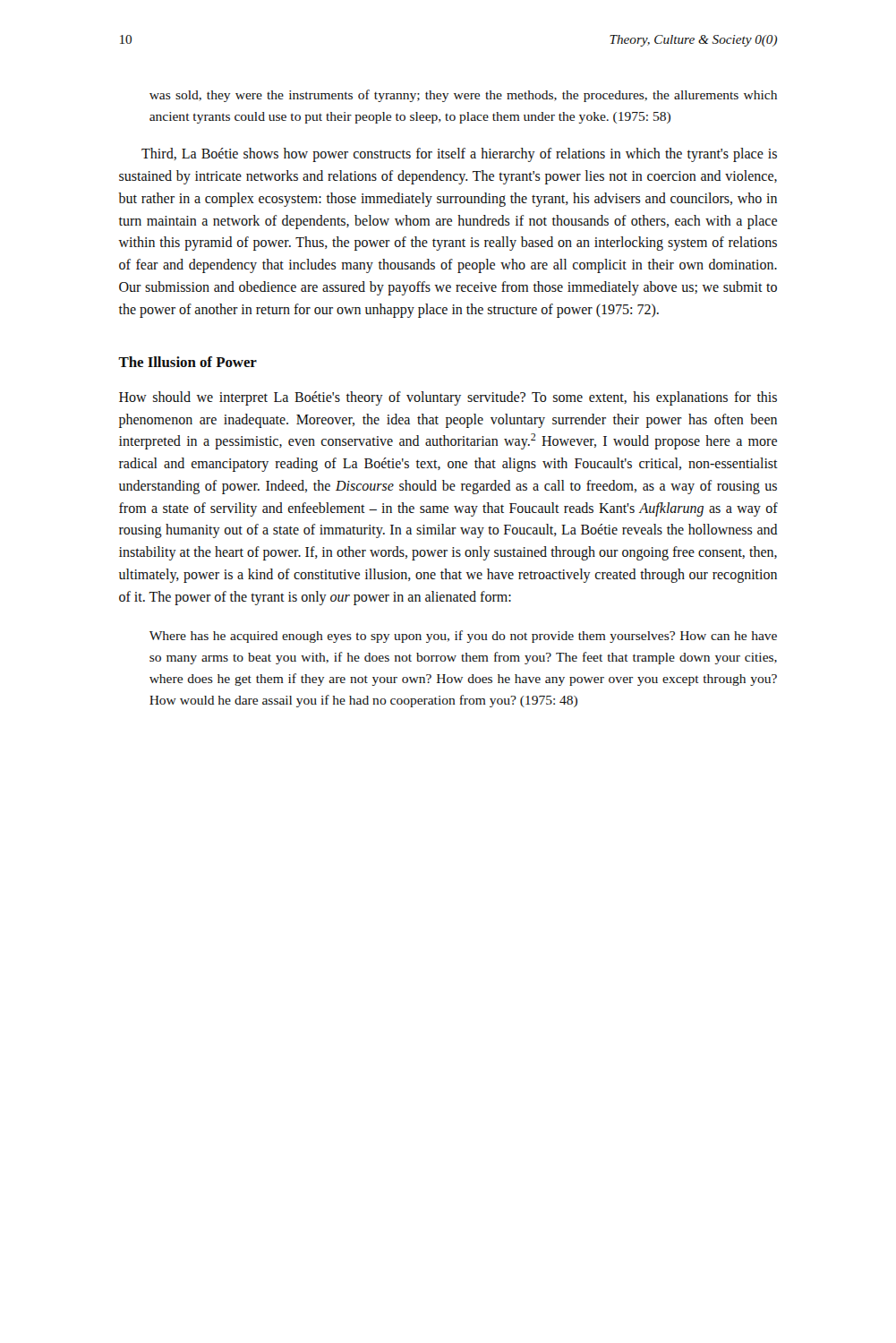10 Theory, Culture & Society 0(0)
was sold, they were the instruments of tyranny; they were the methods, the procedures, the allurements which ancient tyrants could use to put their people to sleep, to place them under the yoke. (1975: 58)
Third, La Boétie shows how power constructs for itself a hierarchy of relations in which the tyrant's place is sustained by intricate networks and relations of dependency. The tyrant's power lies not in coercion and violence, but rather in a complex ecosystem: those immediately surrounding the tyrant, his advisers and councilors, who in turn maintain a network of dependents, below whom are hundreds if not thousands of others, each with a place within this pyramid of power. Thus, the power of the tyrant is really based on an interlocking system of relations of fear and dependency that includes many thousands of people who are all complicit in their own domination. Our submission and obedience are assured by payoffs we receive from those immediately above us; we submit to the power of another in return for our own unhappy place in the structure of power (1975: 72).
The Illusion of Power
How should we interpret La Boétie's theory of voluntary servitude? To some extent, his explanations for this phenomenon are inadequate. Moreover, the idea that people voluntary surrender their power has often been interpreted in a pessimistic, even conservative and authoritarian way.2 However, I would propose here a more radical and emancipatory reading of La Boétie's text, one that aligns with Foucault's critical, non-essentialist understanding of power. Indeed, the Discourse should be regarded as a call to freedom, as a way of rousing us from a state of servility and enfeeblement – in the same way that Foucault reads Kant's Aufklarung as a way of rousing humanity out of a state of immaturity. In a similar way to Foucault, La Boétie reveals the hollowness and instability at the heart of power. If, in other words, power is only sustained through our ongoing free consent, then, ultimately, power is a kind of constitutive illusion, one that we have retroactively created through our recognition of it. The power of the tyrant is only our power in an alienated form:
Where has he acquired enough eyes to spy upon you, if you do not provide them yourselves? How can he have so many arms to beat you with, if he does not borrow them from you? The feet that trample down your cities, where does he get them if they are not your own? How does he have any power over you except through you? How would he dare assail you if he had no cooperation from you? (1975: 48)